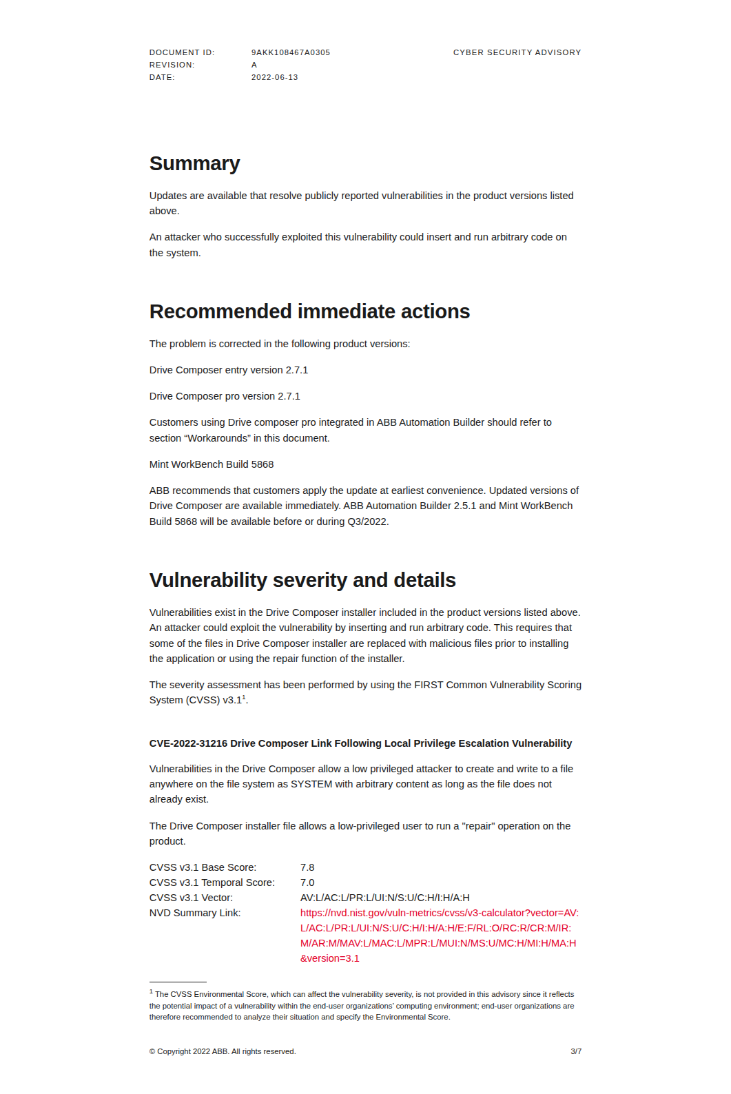| DOCUMENT ID: | 9AKK108467A0305 |
| REVISION: | A |
| DATE: | 2022-06-13 |
CYBER SECURITY ADVISORY
Summary
Updates are available that resolve publicly reported vulnerabilities in the product versions listed above.
An attacker who successfully exploited this vulnerability could insert and run arbitrary code on the system.
Recommended immediate actions
The problem is corrected in the following product versions:
Drive Composer entry version 2.7.1
Drive Composer pro version 2.7.1
Customers using Drive composer pro integrated in ABB Automation Builder should refer to section “Workarounds” in this document.
Mint WorkBench Build 5868
ABB recommends that customers apply the update at earliest convenience. Updated versions of Drive Composer are available immediately. ABB Automation Builder 2.5.1 and Mint WorkBench Build 5868 will be available before or during Q3/2022.
Vulnerability severity and details
Vulnerabilities exist in the Drive Composer installer included in the product versions listed above. An attacker could exploit the vulnerability by inserting and run arbitrary code. This requires that some of the files in Drive Composer installer are replaced with malicious files prior to installing the application or using the repair function of the installer.
The severity assessment has been performed by using the FIRST Common Vulnerability Scoring System (CVSS) v3.11.
CVE-2022-31216 Drive Composer Link Following Local Privilege Escalation Vulnerability
Vulnerabilities in the Drive Composer allow a low privileged attacker to create and write to a file anywhere on the file system as SYSTEM with arbitrary content as long as the file does not already exist.
The Drive Composer installer file allows a low-privileged user to run a "repair" operation on the product.
CVSS v3.1 Base Score:
7.8
CVSS v3.1 Temporal Score:
7.0
CVSS v3.1 Vector:
AV:L/AC:L/PR:L/UI:N/S:U/C:H/I:H/A:H
NVD Summary Link:
https://nvd.nist.gov/vuln-metrics/cvss/v3-calculator?vector=AV:L/AC:L/PR:L/UI:N/S:U/C:H/I:H/A:H/E:F/RL:O/RC:R/CR:M/IR:M/AR:M/MAV:L/MAC:L/MPR:L/MUI:N/MS:U/MC:H/MI:H/MA:H&version=3.1
1 The CVSS Environmental Score, which can affect the vulnerability severity, is not provided in this advisory since it reflects the potential impact of a vulnerability within the end-user organizations’ computing environment; end-user organizations are therefore recommended to analyze their situation and specify the Environmental Score.
© Copyright 2022 ABB. All rights reserved.
3/7